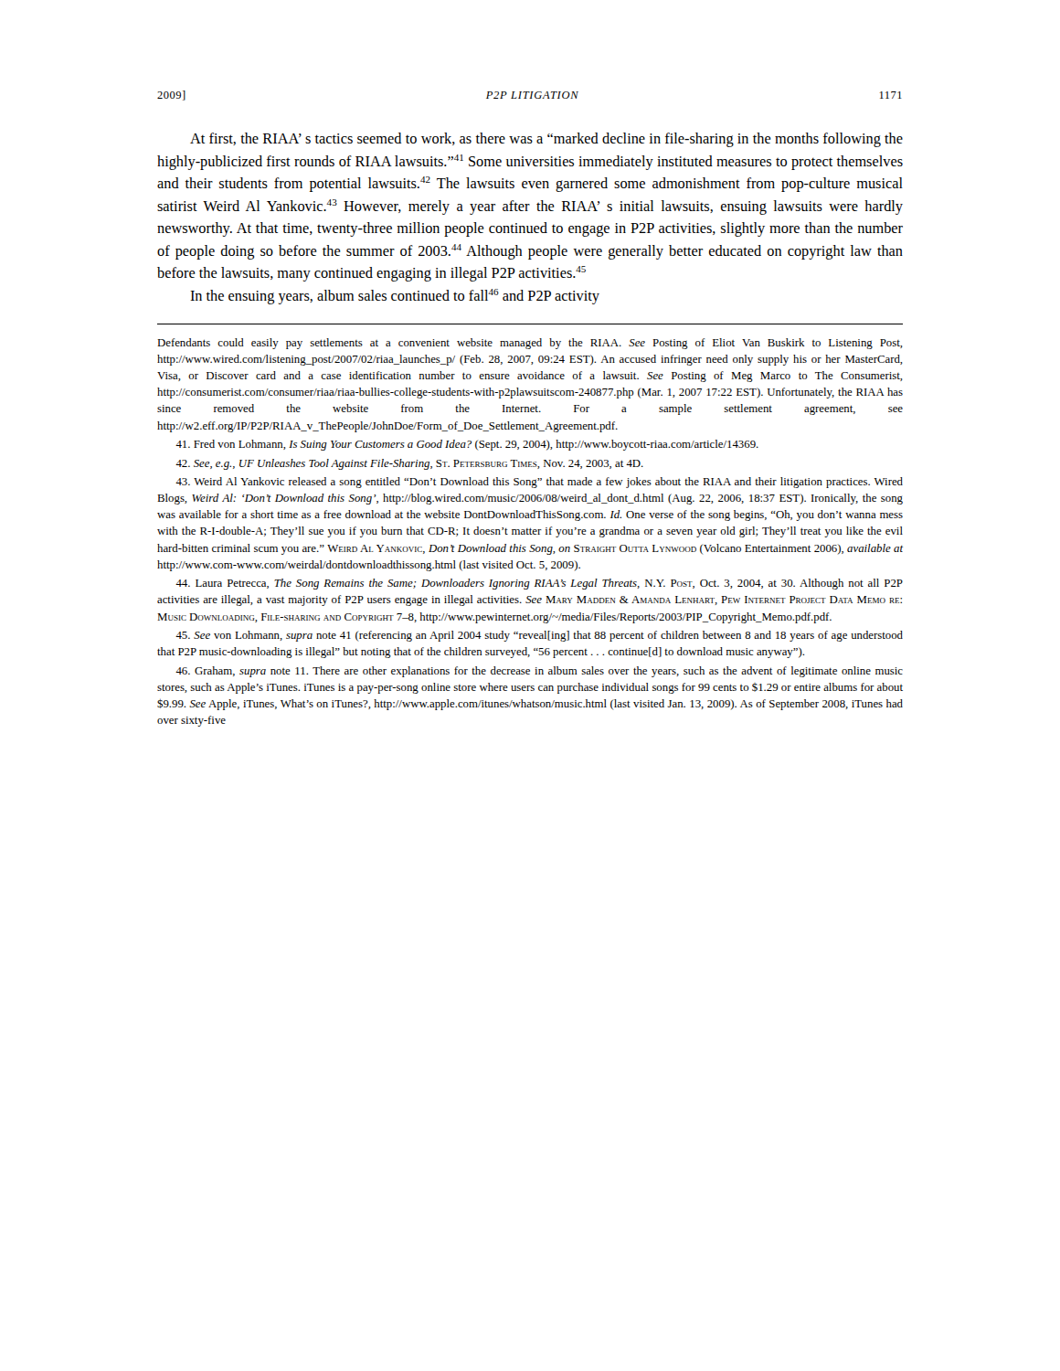2009] P2P LITIGATION 1171
At first, the RIAA’ s tactics seemed to work, as there was a “marked decline in file-sharing in the months following the highly-publicized first rounds of RIAA lawsuits.”41 Some universities immediately instituted measures to protect themselves and their students from potential lawsuits.42 The lawsuits even garnered some admonishment from pop-culture musical satirist Weird Al Yankovic.43 However, merely a year after the RIAA’ s initial lawsuits, ensuing lawsuits were hardly newsworthy. At that time, twenty-three million people continued to engage in P2P activities, slightly more than the number of people doing so before the summer of 2003.44 Although people were generally better educated on copyright law than before the lawsuits, many continued engaging in illegal P2P activities.45
In the ensuing years, album sales continued to fall46 and P2P activity
Defendants could easily pay settlements at a convenient website managed by the RIAA. See Posting of Eliot Van Buskirk to Listening Post, http://www.wired.com/listening_post/2007/02/riaa_launches_p/ (Feb. 28, 2007, 09:24 EST). An accused infringer need only supply his or her MasterCard, Visa, or Discover card and a case identification number to ensure avoidance of a lawsuit. See Posting of Meg Marco to The Consumerist, http://consumerist.com/consumer/riaa/riaa-bullies-college-students-with-p2plawsuitscom-240877.php (Mar. 1, 2007 17:22 EST). Unfortunately, the RIAA has since removed the website from the Internet. For a sample settlement agreement, see http://w2.eff.org/IP/P2P/RIAA_v_ThePeople/JohnDoe/Form_of_Doe_Settlement_Agreement.pdf.
41. Fred von Lohmann, Is Suing Your Customers a Good Idea? (Sept. 29, 2004), http://www.boycott-riaa.com/article/14369.
42. See, e.g., UF Unleashes Tool Against File-Sharing, St. Petersburg Times, Nov. 24, 2003, at 4D.
43. Weird Al Yankovic released a song entitled “Don’t Download this Song” that made a few jokes about the RIAA and their litigation practices. Wired Blogs, Weird Al: ‘Don’t Download this Song’, http://blog.wired.com/music/2006/08/weird_al_dont_d.html (Aug. 22, 2006, 18:37 EST). Ironically, the song was available for a short time as a free download at the website DontDownloadThisSong.com. Id. One verse of the song begins, “Oh, you don’t wanna mess with the R-I-double-A; They’ll sue you if you burn that CD-R; It doesn’t matter if you’re a grandma or a seven year old girl; They’ll treat you like the evil hard-bitten criminal scum you are.” Weird Al Yankovic, Don’t Download this Song, on Straight Outta Lynwood (Volcano Entertainment 2006), available at http://www.com-www.com/weirdal/dontdownloadthissong.html (last visited Oct. 5, 2009).
44. Laura Petrecca, The Song Remains the Same; Downloaders Ignoring RIAA’s Legal Threats, N.Y. Post, Oct. 3, 2004, at 30. Although not all P2P activities are illegal, a vast majority of P2P users engage in illegal activities. See Mary Madden & Amanda Lenhart, Pew Internet Project Data Memo re: Music Downloading, File-sharing and Copyright 7–8, http://www.pewinternet.org/~/media/Files/Reports/2003/PIP_Copyright_Memo.pdf.pdf.
45. See von Lohmann, supra note 41 (referencing an April 2004 study “reveal[ing] that 88 percent of children between 8 and 18 years of age understood that P2P music-downloading is illegal” but noting that of the children surveyed, “56 percent . . . continue[d] to download music anyway”).
46. Graham, supra note 11. There are other explanations for the decrease in album sales over the years, such as the advent of legitimate online music stores, such as Apple’s iTunes. iTunes is a pay-per-song online store where users can purchase individual songs for 99 cents to $1.29 or entire albums for about $9.99. See Apple, iTunes, What’s on iTunes?, http://www.apple.com/itunes/whatson/music.html (last visited Jan. 13, 2009). As of September 2008, iTunes had over sixty-five